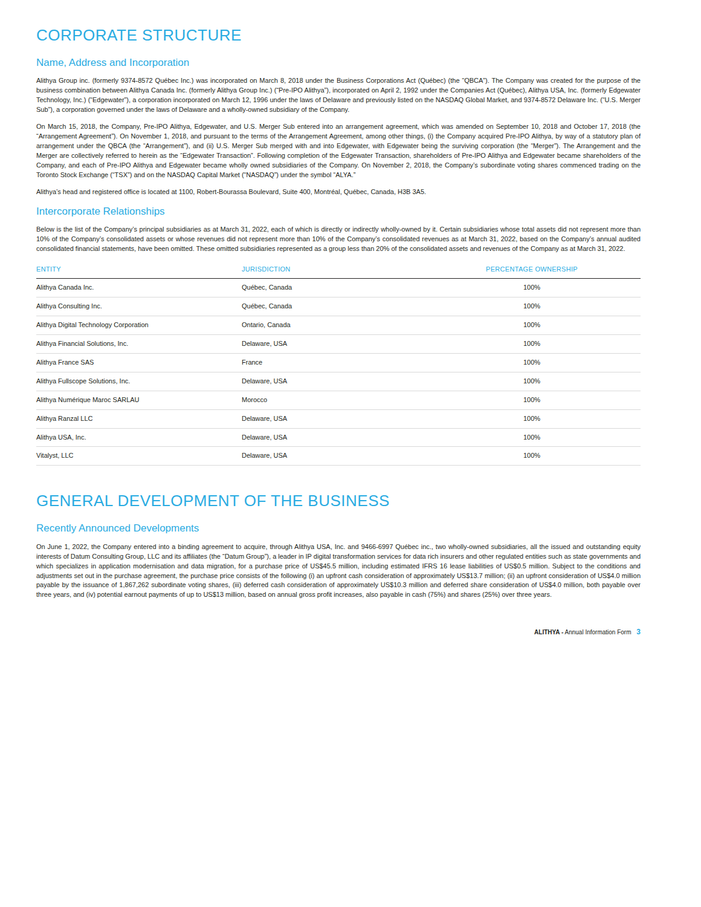CORPORATE STRUCTURE
Name, Address and Incorporation
Alithya Group inc. (formerly 9374-8572 Québec Inc.) was incorporated on March 8, 2018 under the Business Corporations Act (Québec) (the “QBCA”). The Company was created for the purpose of the business combination between Alithya Canada Inc. (formerly Alithya Group Inc.) (“Pre-IPO Alithya”), incorporated on April 2, 1992 under the Companies Act (Québec), Alithya USA, Inc. (formerly Edgewater Technology, Inc.) (“Edgewater”), a corporation incorporated on March 12, 1996 under the laws of Delaware and previously listed on the NASDAQ Global Market, and 9374-8572 Delaware Inc. (“U.S. Merger Sub”), a corporation governed under the laws of Delaware and a wholly-owned subsidiary of the Company.
On March 15, 2018, the Company, Pre-IPO Alithya, Edgewater, and U.S. Merger Sub entered into an arrangement agreement, which was amended on September 10, 2018 and October 17, 2018 (the “Arrangement Agreement”). On November 1, 2018, and pursuant to the terms of the Arrangement Agreement, among other things, (i) the Company acquired Pre-IPO Alithya, by way of a statutory plan of arrangement under the QBCA (the “Arrangement”), and (ii) U.S. Merger Sub merged with and into Edgewater, with Edgewater being the surviving corporation (the “Merger”). The Arrangement and the Merger are collectively referred to herein as the “Edgewater Transaction”. Following completion of the Edgewater Transaction, shareholders of Pre-IPO Alithya and Edgewater became shareholders of the Company, and each of Pre-IPO Alithya and Edgewater became wholly owned subsidiaries of the Company. On November 2, 2018, the Company’s subordinate voting shares commenced trading on the Toronto Stock Exchange (“TSX”) and on the NASDAQ Capital Market (“NASDAQ”) under the symbol “ALYA.”
Alithya’s head and registered office is located at 1100, Robert-Bourassa Boulevard, Suite 400, Montréal, Québec, Canada, H3B 3A5.
Intercorporate Relationships
Below is the list of the Company’s principal subsidiaries as at March 31, 2022, each of which is directly or indirectly wholly-owned by it. Certain subsidiaries whose total assets did not represent more than 10% of the Company’s consolidated assets or whose revenues did not represent more than 10% of the Company’s consolidated revenues as at March 31, 2022, based on the Company’s annual audited consolidated financial statements, have been omitted. These omitted subsidiaries represented as a group less than 20% of the consolidated assets and revenues of the Company as at March 31, 2022.
| ENTITY | JURISDICTION | PERCENTAGE OWNERSHIP |
| --- | --- | --- |
| Alithya Canada Inc. | Québec, Canada | 100% |
| Alithya Consulting Inc. | Québec, Canada | 100% |
| Alithya Digital Technology Corporation | Ontario, Canada | 100% |
| Alithya Financial Solutions, Inc. | Delaware, USA | 100% |
| Alithya France SAS | France | 100% |
| Alithya Fullscope Solutions, Inc. | Delaware, USA | 100% |
| Alithya Numérique Maroc SARLAU | Morocco | 100% |
| Alithya Ranzal LLC | Delaware, USA | 100% |
| Alithya USA, Inc. | Delaware, USA | 100% |
| Vitalyst, LLC | Delaware, USA | 100% |
GENERAL DEVELOPMENT OF THE BUSINESS
Recently Announced Developments
On June 1, 2022, the Company entered into a binding agreement to acquire, through Alithya USA, Inc. and 9466-6997 Québec inc., two wholly-owned subsidiaries, all the issued and outstanding equity interests of Datum Consulting Group, LLC and its affiliates (the “Datum Group”), a leader in IP digital transformation services for data rich insurers and other regulated entities such as state governments and which specializes in application modernisation and data migration, for a purchase price of US$45.5 million, including estimated IFRS 16 lease liabilities of US$0.5 million. Subject to the conditions and adjustments set out in the purchase agreement, the purchase price consists of the following (i) an upfront cash consideration of approximately US$13.7 million; (ii) an upfront consideration of US$4.0 million payable by the issuance of 1,867,262 subordinate voting shares, (iii) deferred cash consideration of approximately US$10.3 million and deferred share consideration of US$4.0 million, both payable over three years, and (iv) potential earnout payments of up to US$13 million, based on annual gross profit increases, also payable in cash (75%) and shares (25%) over three years.
ALITHYA - Annual Information Form 3